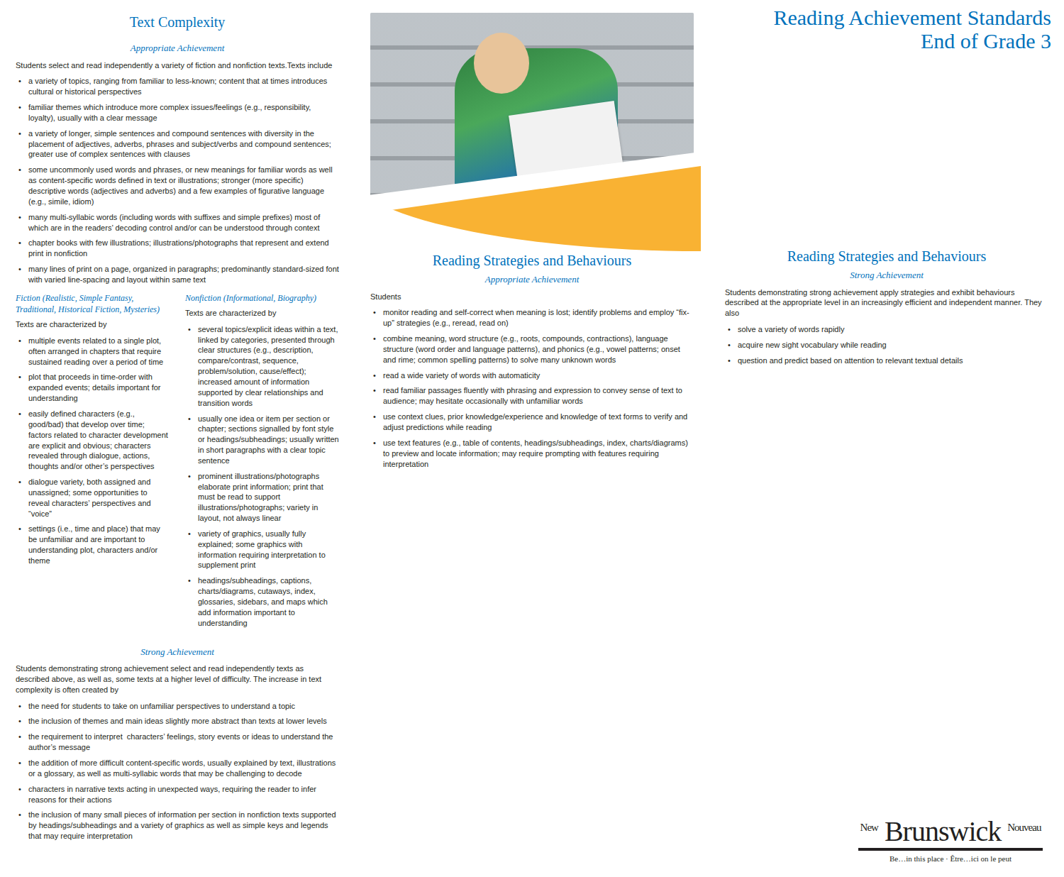Text Complexity
Appropriate Achievement
Students select and read independently a variety of fiction and nonfiction texts.Texts include
a variety of topics, ranging from familiar to less-known; content that at times introduces cultural or historical perspectives
familiar themes which introduce more complex issues/feelings (e.g., responsibility, loyalty), usually with a clear message
a variety of longer, simple sentences and compound sentences with diversity in the placement of adjectives, adverbs, phrases and subject/verbs and compound sentences; greater use of complex sentences with clauses
some uncommonly used words and phrases, or new meanings for familiar words as well as content-specific words defined in text or illustrations; stronger (more specific) descriptive words (adjectives and adverbs) and a few examples of figurative language (e.g., simile, idiom)
many multi-syllabic words (including words with suffixes and simple prefixes) most of which are in the readers’ decoding control and/or can be understood through context
chapter books with few illustrations; illustrations/photographs that represent and extend print in nonfiction
many lines of print on a page, organized in paragraphs; predominantly standard-sized font with varied line-spacing and layout within same text
Fiction (Realistic, Simple Fantasy, Traditional, Historical Fiction, Mysteries)
Texts are characterized by
multiple events related to a single plot, often arranged in chapters that require sustained reading over a period of time
plot that proceeds in time-order with expanded events; details important for understanding
easily defined characters (e.g., good/bad) that develop over time; factors related to character development are explicit and obvious; characters revealed through dialogue, actions, thoughts and/or other’s perspectives
dialogue variety, both assigned and unassigned; some opportunities to reveal characters’ perspectives and “voice”
settings (i.e., time and place) that may be unfamiliar and are important to understanding plot, characters and/or theme
Nonfiction (Informational, Biography)
Texts are characterized by
several topics/explicit ideas within a text, linked by categories, presented through clear structures (e.g., description, compare/contrast, sequence, problem/solution, cause/effect); increased amount of information supported by clear relationships and transition words
usually one idea or item per section or chapter; sections signalled by font style or headings/subheadings; usually written in short paragraphs with a clear topic sentence
prominent illustrations/photographs elaborate print information; print that must be read to support illustrations/photographs; variety in layout, not always linear
variety of graphics, usually fully explained; some graphics with information requiring interpretation to supplement print
headings/subheadings, captions, charts/diagrams, cutaways, index, glossaries, sidebars, and maps which add information important to understanding
Strong Achievement
Students demonstrating strong achievement select and read independently texts as described above, as well as, some texts at a higher level of difficulty. The increase in text complexity is often created by
the need for students to take on unfamiliar perspectives to understand a topic
the inclusion of themes and main ideas slightly more abstract than texts at lower levels
the requirement to interpret characters’ feelings, story events or ideas to understand the author’s message
the addition of more difficult content-specific words, usually explained by text, illustrations or a glossary, as well as multi-syllabic words that may be challenging to decode
characters in narrative texts acting in unexpected ways, requiring the reader to infer reasons for their actions
the inclusion of many small pieces of information per section in nonfiction texts supported by headings/subheadings and a variety of graphics as well as simple keys and legends that may require interpretation
Reading Strategies and Behaviours
Appropriate Achievement
Students
monitor reading and self-correct when meaning is lost; identify problems and employ “fix-up” strategies (e.g., reread, read on)
combine meaning, word structure (e.g., roots, compounds, contractions), language structure (word order and language patterns), and phonics (e.g., vowel patterns; onset and rime; common spelling patterns) to solve many unknown words
read a wide variety of words with automaticity
read familiar passages fluently with phrasing and expression to convey sense of text to audience; may hesitate occasionally with unfamiliar words
use context clues, prior knowledge/experience and knowledge of text forms to verify and adjust predictions while reading
use text features (e.g., table of contents, headings/subheadings, index, charts/diagrams) to preview and locate information; may require prompting with features requiring interpretation
Reading Achievement Standards
End of Grade 3
Reading Strategies and Behaviours
Strong Achievement
Students demonstrating strong achievement apply strategies and exhibit behaviours described at the appropriate level in an increasingly efficient and independent manner. They also
solve a variety of words rapidly
acquire new sight vocabulary while reading
question and predict based on attention to relevant textual details
New Brunswick Nouveau
Be…in this place · Être…ici on le peut